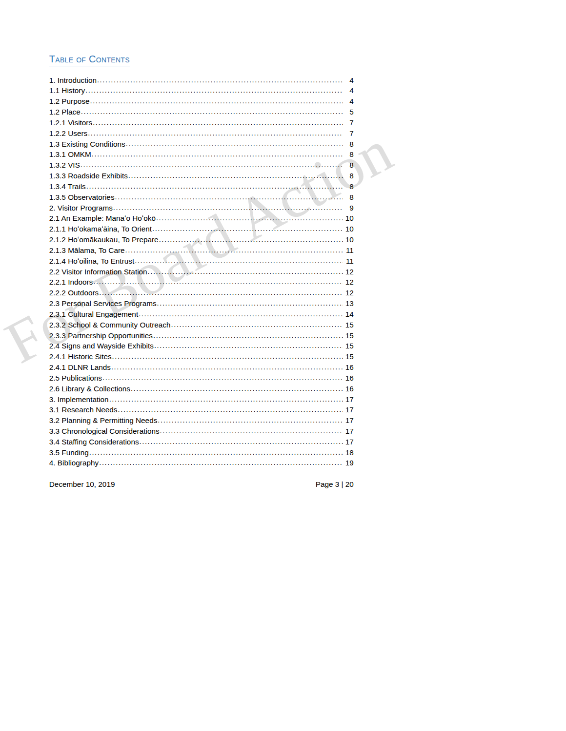For Board Action
Table of Contents
1. Introduction.................................................................................................................................. 4
1.1 History......................................................................................................................................... 4
1.2 Purpose....................................................................................................................................... 4
1.2 Place........................................................................................................................................... 5
1.2.1 Visitors.............................................................................................................................. 7
1.2.2 Users................................................................................................................................. 7
1.3 Existing Conditions....................................................................................................................... 8
1.3.1 OMKM............................................................................................................................... 8
1.3.2 VIS..................................................................................................................................... 8
1.3.3 Roadside Exhibits................................................................................................................. 8
1.3.4 Trails.................................................................................................................................. 8
1.3.5 Observatories....................................................................................................................... 8
2. Visitor Programs............................................................................................................................. 9
2.1 An Example: Manaʻo Hoʻokō............................................................................................................. 10
2.1.1 Hoʻokamaʻāina, To Orient............................................................................................................. 10
2.1.2 Hoʻomākaukau, To Prepare......................................................................................................... 10
2.1.3 Mālama, To Care................................................................................................................. 11
2.1.4 Hoʻoilina, To Entrust............................................................................................................. 11
2.2 Visitor Information Station............................................................................................................. 12
2.2.1 Indoors............................................................................................................................... 12
2.2.2 Outdoors............................................................................................................................. 12
2.3 Personal Services Programs............................................................................................................. 13
2.3.1 Cultural Engagement............................................................................................................. 14
2.3.2 School & Community Outreach............................................................................................. 15
2.3.3 Partnership Opportunities............................................................................................. 15
2.4 Signs and Wayside Exhibits............................................................................................................. 15
2.4.1 Historic Sites............................................................................................................. 15
2.4.1 DLNR Lands............................................................................................................. 16
2.5 Publications............................................................................................................. 16
2.6 Library & Collections............................................................................................................. 16
3. Implementation............................................................................................................. 17
3.1 Research Needs............................................................................................................. 17
3.2 Planning & Permitting Needs............................................................................................................. 17
3.3 Chronological Considerations............................................................................................................. 17
3.4 Staffing Considerations............................................................................................................. 17
3.5 Funding............................................................................................................. 18
4. Bibliography............................................................................................................. 19
December 10, 2019 Page 3 | 20